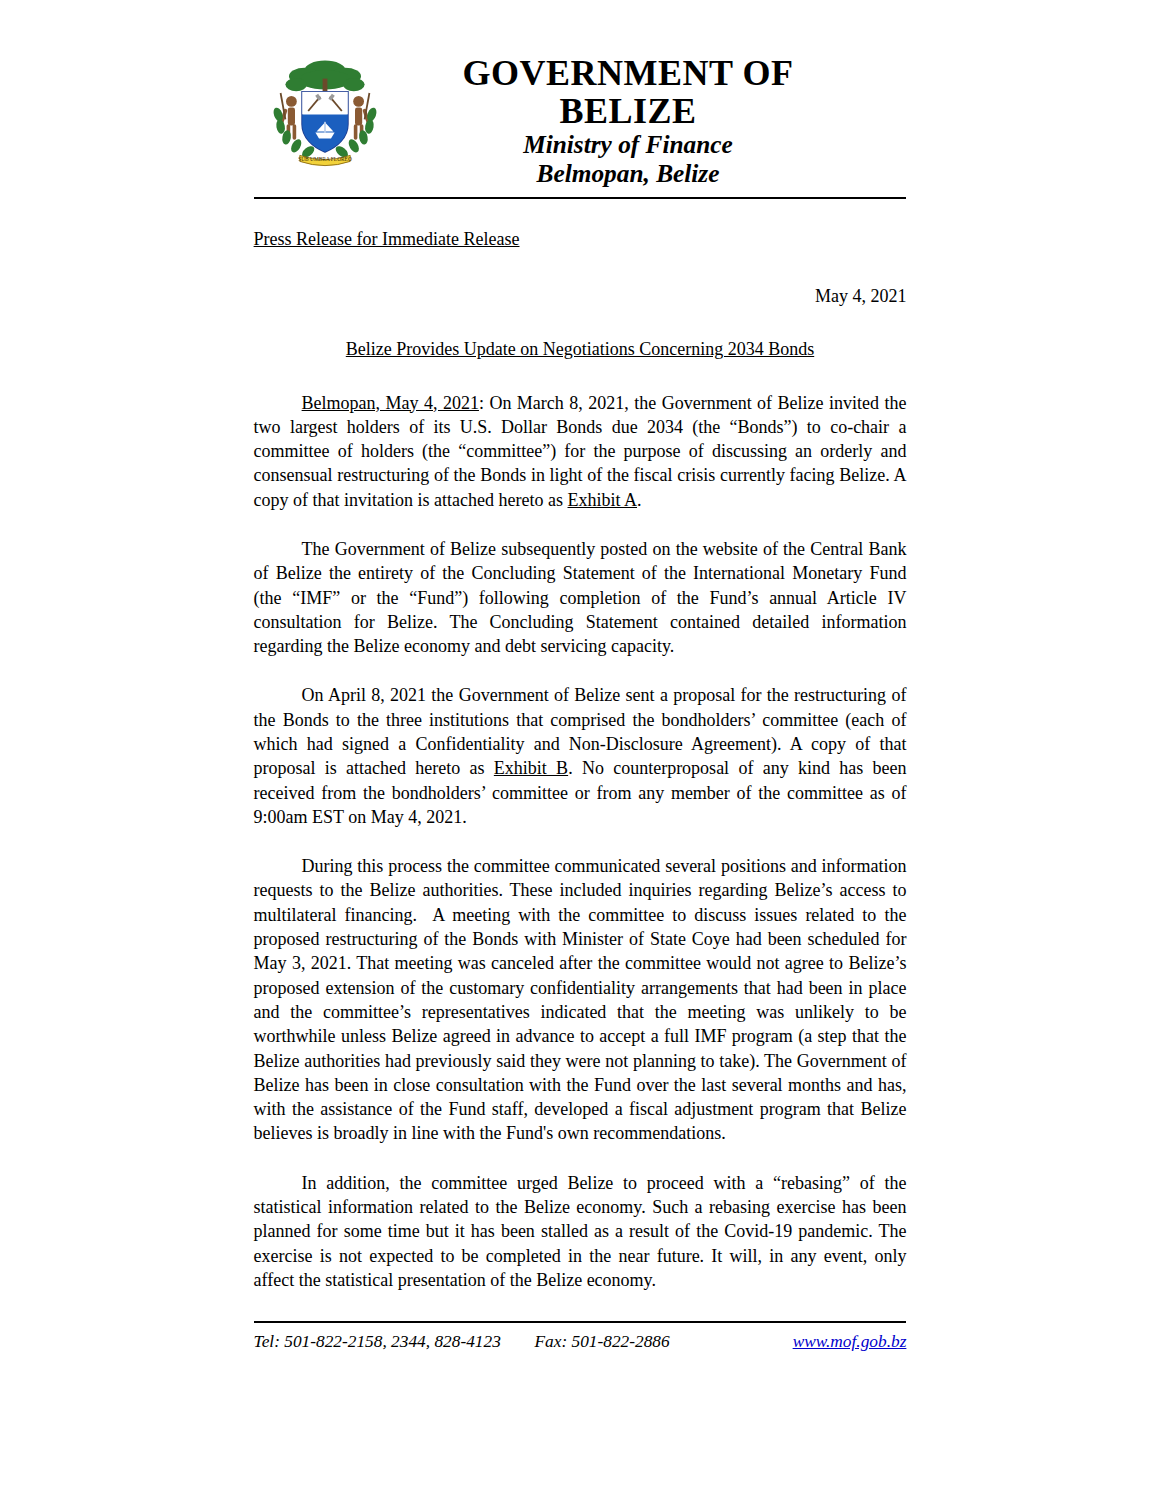SUB UMBRA FLOREO
GOVERNMENT OF BELIZE
Ministry of Finance
Belmopan, Belize
Press Release for Immediate Release
May 4, 2021
Belize Provides Update on Negotiations Concerning 2034 Bonds
Belmopan, May 4, 2021: On March 8, 2021, the Government of Belize invited the two largest holders of its U.S. Dollar Bonds due 2034 (the “Bonds”) to co-chair a committee of holders (the “committee”) for the purpose of discussing an orderly and consensual restructuring of the Bonds in light of the fiscal crisis currently facing Belize. A copy of that invitation is attached hereto as Exhibit A.
The Government of Belize subsequently posted on the website of the Central Bank of Belize the entirety of the Concluding Statement of the International Monetary Fund (the “IMF” or the “Fund”) following completion of the Fund’s annual Article IV consultation for Belize. The Concluding Statement contained detailed information regarding the Belize economy and debt servicing capacity.
On April 8, 2021 the Government of Belize sent a proposal for the restructuring of the Bonds to the three institutions that comprised the bondholders’ committee (each of which had signed a Confidentiality and Non-Disclosure Agreement). A copy of that proposal is attached hereto as Exhibit B. No counterproposal of any kind has been received from the bondholders’ committee or from any member of the committee as of 9:00am EST on May 4, 2021.
During this process the committee communicated several positions and information requests to the Belize authorities. These included inquiries regarding Belize’s access to multilateral financing. A meeting with the committee to discuss issues related to the proposed restructuring of the Bonds with Minister of State Coye had been scheduled for May 3, 2021. That meeting was canceled after the committee would not agree to Belize’s proposed extension of the customary confidentiality arrangements that had been in place and the committee’s representatives indicated that the meeting was unlikely to be worthwhile unless Belize agreed in advance to accept a full IMF program (a step that the Belize authorities had previously said they were not planning to take). The Government of Belize has been in close consultation with the Fund over the last several months and has, with the assistance of the Fund staff, developed a fiscal adjustment program that Belize believes is broadly in line with the Fund's own recommendations.
In addition, the committee urged Belize to proceed with a “rebasing” of the statistical information related to the Belize economy. Such a rebasing exercise has been planned for some time but it has been stalled as a result of the Covid-19 pandemic. The exercise is not expected to be completed in the near future. It will, in any event, only affect the statistical presentation of the Belize economy.
Tel: 501-822-2158, 2344, 828-4123 Fax: 501-822-2886 www.mof.gob.bz